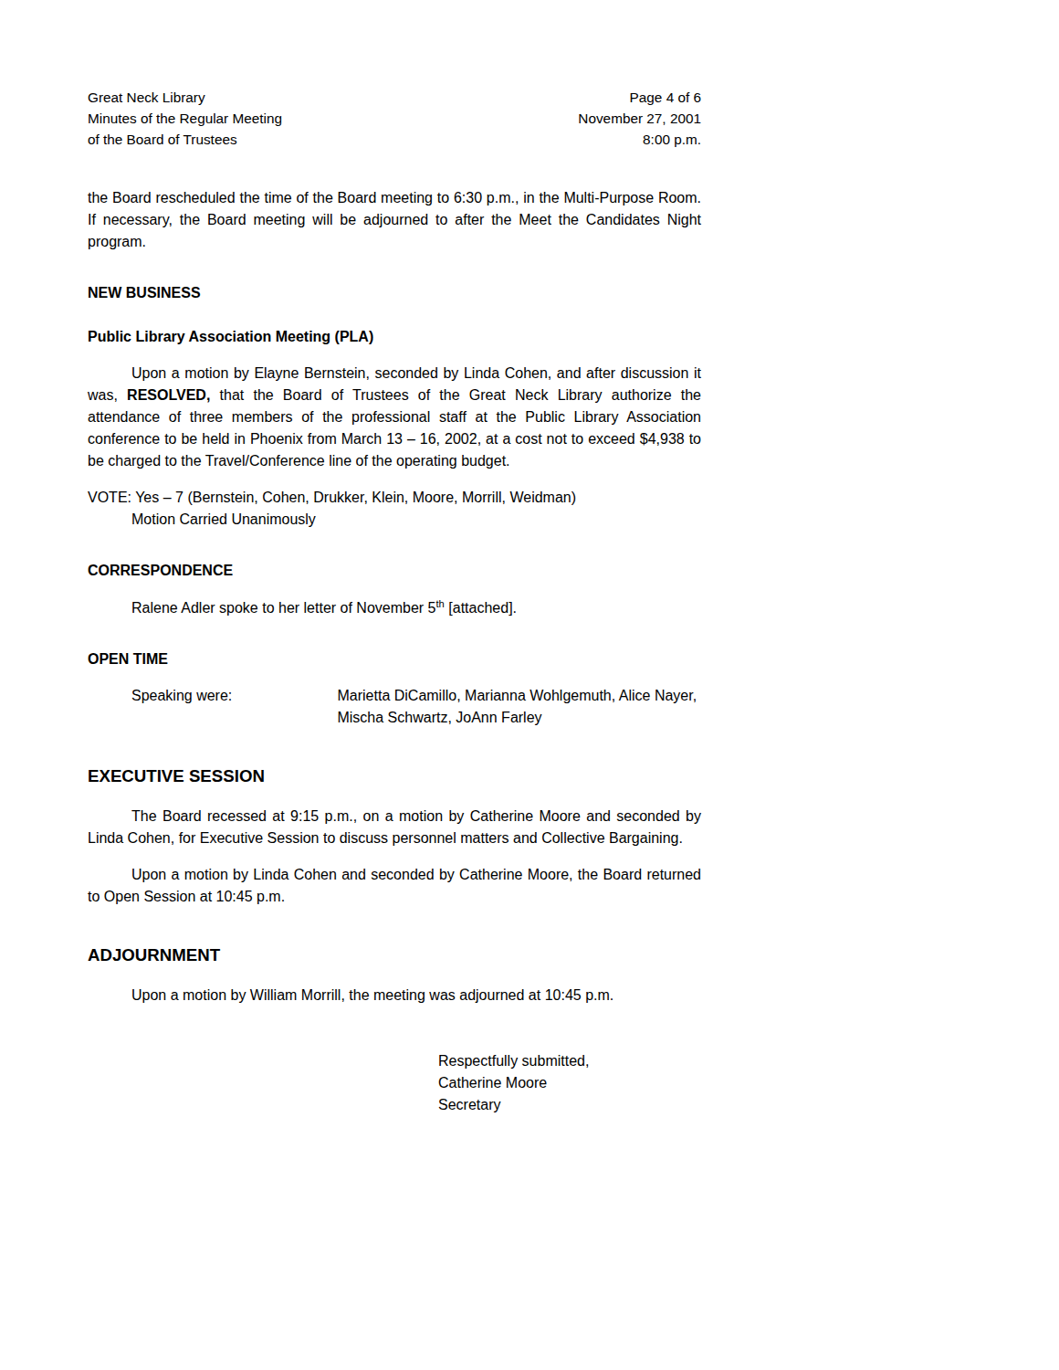| Great Neck Library | Page 4 of 6 |
| Minutes of the Regular Meeting | November 27, 2001 |
| of the Board of Trustees | 8:00 p.m. |
the Board rescheduled the time of the Board meeting to 6:30 p.m., in the Multi-Purpose Room. If necessary, the Board meeting will be adjourned to after the Meet the Candidates Night program.
NEW BUSINESS
Public Library Association Meeting (PLA)
Upon a motion by Elayne Bernstein, seconded by Linda Cohen, and after discussion it was, RESOLVED, that the Board of Trustees of the Great Neck Library authorize the attendance of three members of the professional staff at the Public Library Association conference to be held in Phoenix from March 13 – 16, 2002, at a cost not to exceed $4,938 to be charged to the Travel/Conference line of the operating budget.
VOTE: Yes – 7 (Bernstein, Cohen, Drukker, Klein, Moore, Morrill, Weidman) Motion Carried Unanimously
CORRESPONDENCE
Ralene Adler spoke to her letter of November 5th [attached].
OPEN TIME
| Speaking were: | Marietta DiCamillo, Marianna Wohlgemuth, Alice Nayer, Mischa Schwartz, JoAnn Farley |
EXECUTIVE SESSION
The Board recessed at 9:15 p.m., on a motion by Catherine Moore and seconded by Linda Cohen, for Executive Session to discuss personnel matters and Collective Bargaining.
Upon a motion by Linda Cohen and seconded by Catherine Moore, the Board returned to Open Session at 10:45 p.m.
ADJOURNMENT
Upon a motion by William Morrill, the meeting was adjourned at 10:45 p.m.
Respectfully submitted,
Catherine Moore
Secretary